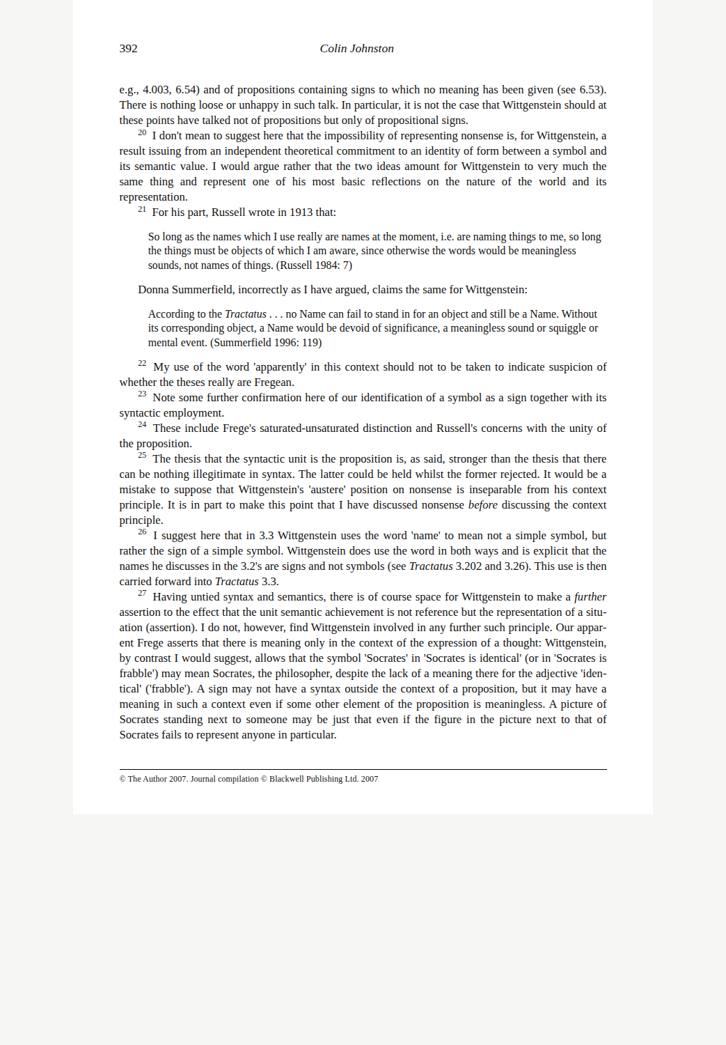392 Colin Johnston
e.g., 4.003, 6.54) and of propositions containing signs to which no meaning has been given (see 6.53). There is nothing loose or unhappy in such talk. In particular, it is not the case that Wittgenstein should at these points have talked not of propositions but only of propositional signs.
20 I don't mean to suggest here that the impossibility of representing nonsense is, for Wittgenstein, a result issuing from an independent theoretical commitment to an identity of form between a symbol and its semantic value. I would argue rather that the two ideas amount for Wittgenstein to very much the same thing and represent one of his most basic reflections on the nature of the world and its representation.
21 For his part, Russell wrote in 1913 that:
So long as the names which I use really are names at the moment, i.e. are naming things to me, so long the things must be objects of which I am aware, since otherwise the words would be meaningless sounds, not names of things. (Russell 1984: 7)
Donna Summerfield, incorrectly as I have argued, claims the same for Wittgenstein:
According to the Tractatus . . . no Name can fail to stand in for an object and still be a Name. Without its corresponding object, a Name would be devoid of significance, a meaningless sound or squiggle or mental event. (Summerfield 1996: 119)
22 My use of the word 'apparently' in this context should not to be taken to indicate suspicion of whether the theses really are Fregean.
23 Note some further confirmation here of our identification of a symbol as a sign together with its syntactic employment.
24 These include Frege's saturated-unsaturated distinction and Russell's concerns with the unity of the proposition.
25 The thesis that the syntactic unit is the proposition is, as said, stronger than the thesis that there can be nothing illegitimate in syntax. The latter could be held whilst the former rejected. It would be a mistake to suppose that Wittgenstein's 'austere' position on nonsense is inseparable from his context principle. It is in part to make this point that I have discussed nonsense before discussing the context principle.
26 I suggest here that in 3.3 Wittgenstein uses the word 'name' to mean not a simple symbol, but rather the sign of a simple symbol. Wittgenstein does use the word in both ways and is explicit that the names he discusses in the 3.2's are signs and not symbols (see Tractatus 3.202 and 3.26). This use is then carried forward into Tractatus 3.3.
27 Having untied syntax and semantics, there is of course space for Wittgenstein to make a further assertion to the effect that the unit semantic achievement is not reference but the representation of a situation (assertion). I do not, however, find Wittgenstein involved in any further such principle. Our apparent Frege asserts that there is meaning only in the context of the expression of a thought: Wittgenstein, by contrast I would suggest, allows that the symbol 'Socrates' in 'Socrates is identical' (or in 'Socrates is frabble') may mean Socrates, the philosopher, despite the lack of a meaning there for the adjective 'identical' ('frabble'). A sign may not have a syntax outside the context of a proposition, but it may have a meaning in such a context even if some other element of the proposition is meaningless. A picture of Socrates standing next to someone may be just that even if the figure in the picture next to that of Socrates fails to represent anyone in particular.
© The Author 2007. Journal compilation © Blackwell Publishing Ltd. 2007